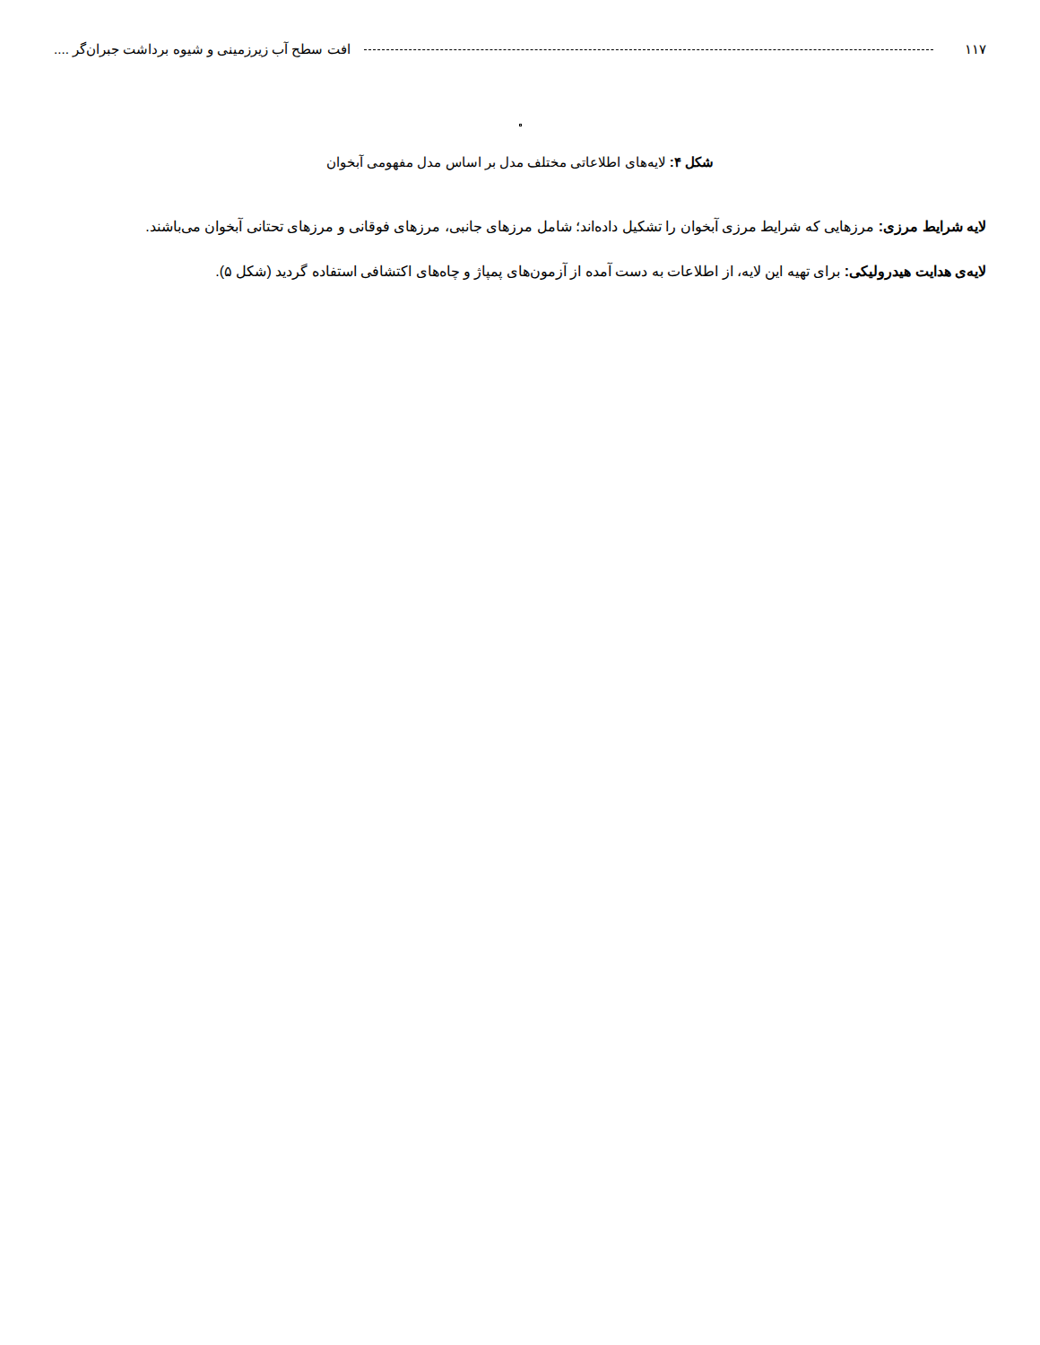۱۱۷ افت سطح آب زیرزمینی و شیوه برداشت جبران‌گر ....
شکل ۴: لایه‌های اطلاعاتی مختلف مدل بر اساس مدل مفهومی آبخوان
لایه شرایط مرزی: مرزهایی که شرایط مرزی آبخوان را تشکیل داده‌اند؛ شامل مرزهای جانبی، مرزهای فوقانی و مرزهای تحتانی آبخوان می‌باشند.
لایه‌ی هدایت هیدرولیکی: برای تهیه این لایه، از اطلاعات به دست آمده از آزمون‌های پمپاژ و چاه‌های اکتشافی استفاده گردید (شکل ۵).